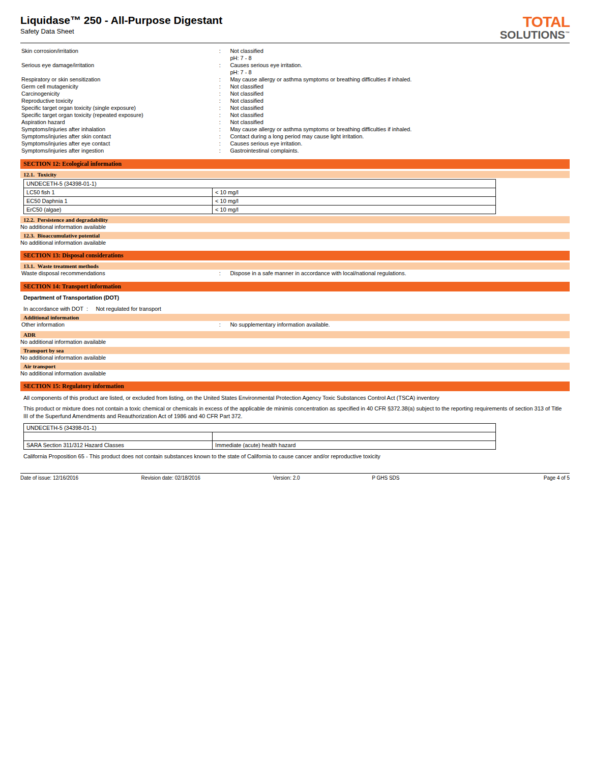Liquidase™ 250 - All-Purpose Digestant
Safety Data Sheet
TOTAL
SOLUTIONS™
| Skin corrosion/irritation | : | Not classified |
| | | pH: 7 - 8 |
| Serious eye damage/irritation | : | Causes serious eye irritation. |
| | | pH: 7 - 8 |
| Respiratory or skin sensitization | : | May cause allergy or asthma symptoms or breathing difficulties if inhaled. |
| Germ cell mutagenicity | : | Not classified |
| Carcinogenicity | : | Not classified |
| Reproductive toxicity | : | Not classified |
| Specific target organ toxicity (single exposure) | : | Not classified |
| Specific target organ toxicity (repeated exposure) | : | Not classified |
| Aspiration hazard | : | Not classified |
| Symptoms/injuries after inhalation | : | May cause allergy or asthma symptoms or breathing difficulties if inhaled. |
| Symptoms/injuries after skin contact | : | Contact during a long period may cause light irritation. |
| Symptoms/injuries after eye contact | : | Causes serious eye irritation. |
| Symptoms/injuries after ingestion | : | Gastrointestinal complaints. |
SECTION 12: Ecological information
12.1. Toxicity
| UNDECETH-5 (34398-01-1) |
| LC50 fish 1 | < 10 mg/l |
| EC50 Daphnia 1 | < 10 mg/l |
| ErC50 (algae) | < 10 mg/l |
12.2. Persistence and degradability
No additional information available
12.3. Bioaccumulative potential
No additional information available
SECTION 13: Disposal considerations
13.1. Waste treatment methods
| Waste disposal recommendations | : | Dispose in a safe manner in accordance with local/national regulations. |
SECTION 14: Transport information
Department of Transportation (DOT)
In accordance with DOT : Not regulated for transport
Additional information
| Other information | : | No supplementary information available. |
ADR
No additional information available
Transport by sea
No additional information available
Air transport
No additional information available
SECTION 15: Regulatory information
All components of this product are listed, or excluded from listing, on the United States Environmental Protection Agency Toxic Substances Control Act (TSCA) inventory
This product or mixture does not contain a toxic chemical or chemicals in excess of the applicable de minimis concentration as specified in 40 CFR §372.38(a) subject to the reporting requirements of section 313 of Title III of the Superfund Amendments and Reauthorization Act of 1986 and 40 CFR Part 372.
| UNDECETH-5 (34398-01-1) |
| SARA Section 311/312 Hazard Classes | Immediate (acute) health hazard |
California Proposition 65 - This product does not contain substances known to the state of California to cause cancer and/or reproductive toxicity
Date of issue: 12/16/2016 Revision date: 02/18/2016 Version: 2.0 P GHS SDS Page 4 of 5